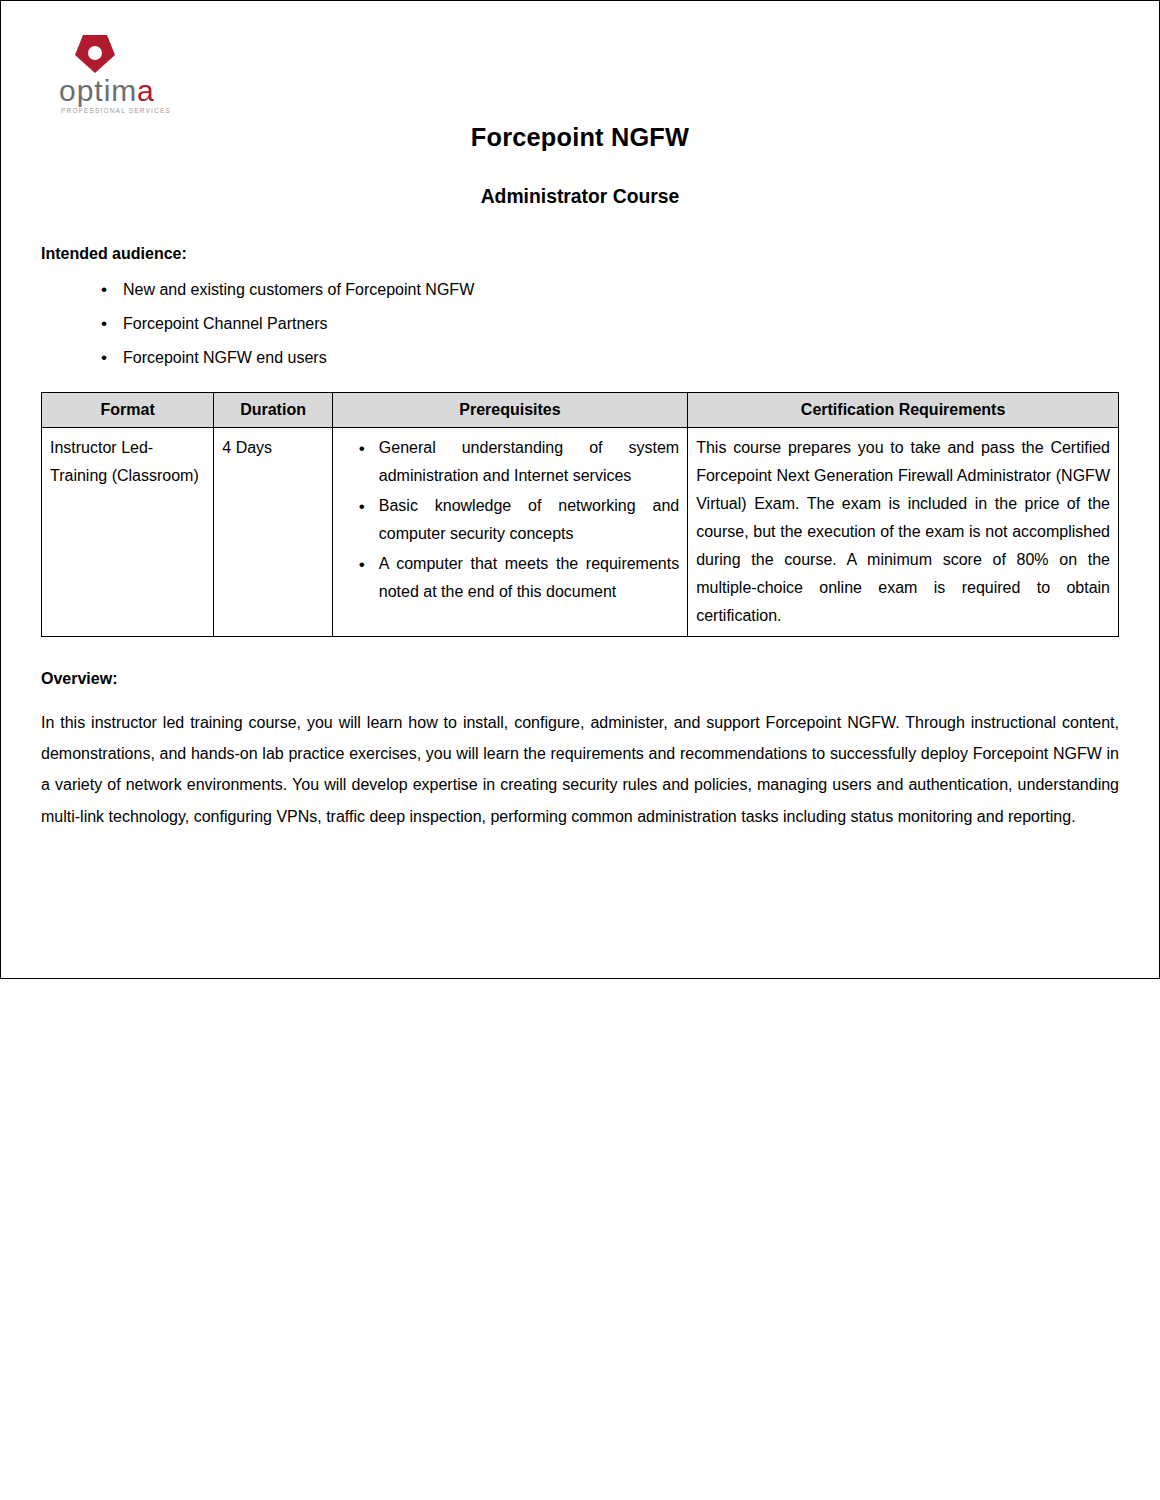optim a PROFESSIONAL SERVICES
Forcepoint NGFW
Administrator Course
Intended audience:
New and existing customers of Forcepoint NGFW
Forcepoint Channel Partners
Forcepoint NGFW end users
| Format | Duration | Prerequisites | Certification Requirements |
| --- | --- | --- | --- |
| Instructor Led-Training (Classroom) | 4 Days | General understanding of system administration and Internet services Basic knowledge of networking and computer security concepts A computer that meets the requirements noted at the end of this document | This course prepares you to take and pass the Certified Forcepoint Next Generation Firewall Administrator (NGFW Virtual) Exam. The exam is included in the price of the course, but the execution of the exam is not accomplished during the course. A minimum score of 80% on the multiple-choice online exam is required to obtain certification. |
Overview:
In this instructor led training course, you will learn how to install, configure, administer, and support Forcepoint NGFW. Through instructional content, demonstrations, and hands-on lab practice exercises, you will learn the requirements and recommendations to successfully deploy Forcepoint NGFW in a variety of network environments. You will develop expertise in creating security rules and policies, managing users and authentication, understanding multi-link technology, configuring VPNs, traffic deep inspection, performing common administration tasks including status monitoring and reporting.